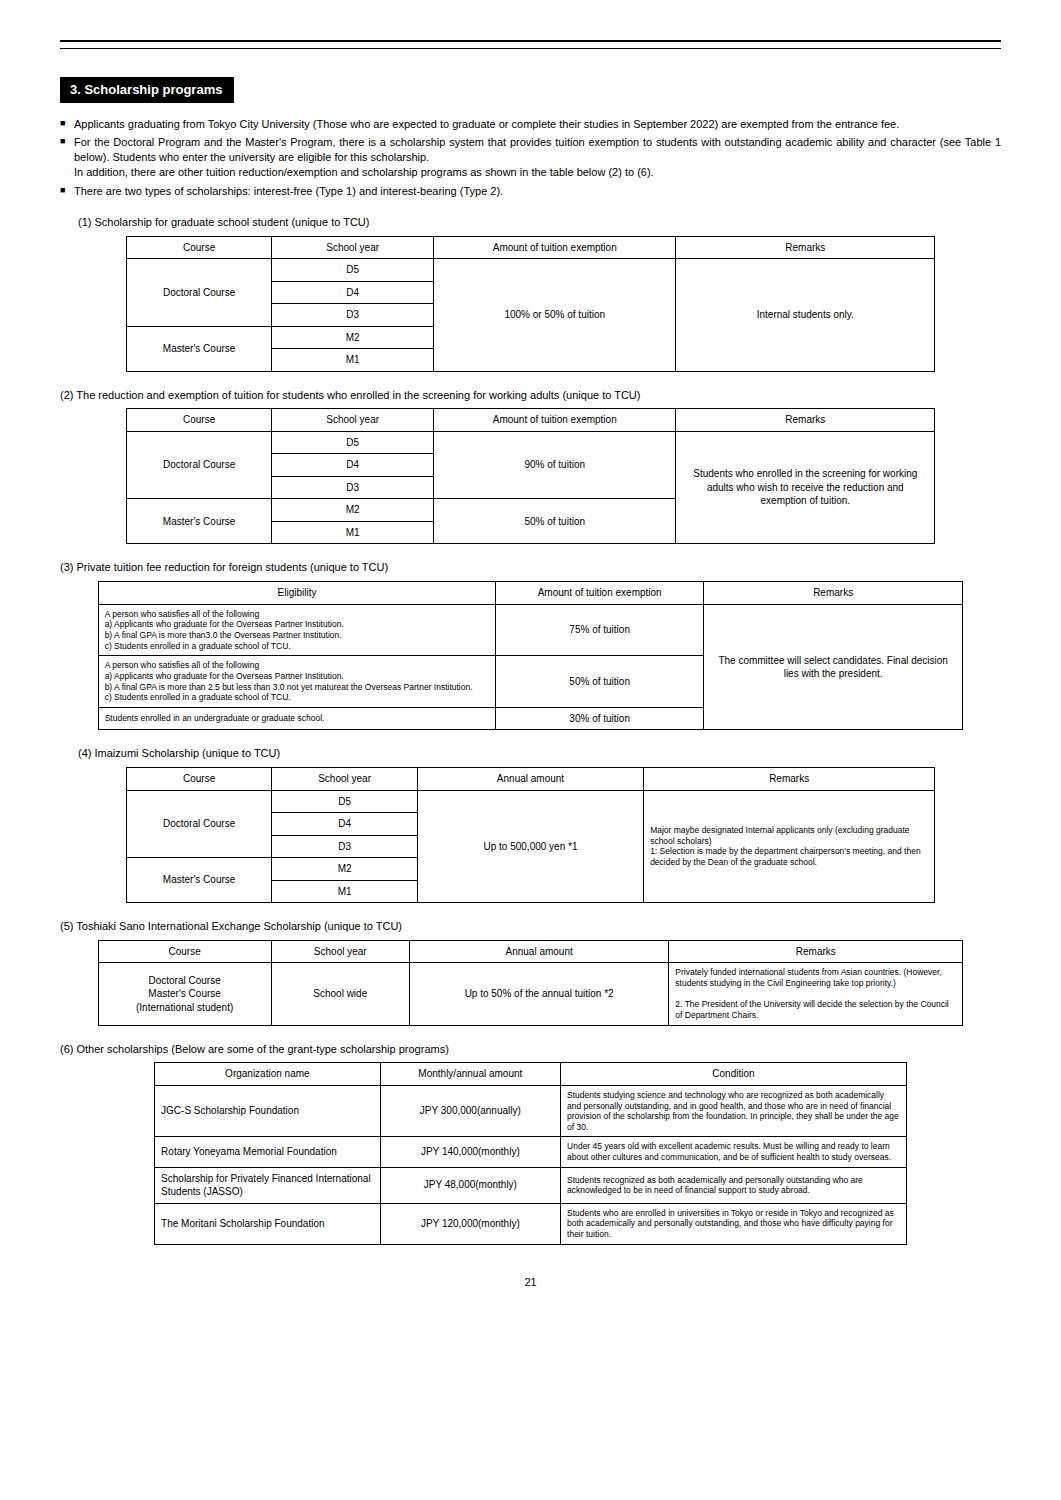3. Scholarship programs
Applicants graduating from Tokyo City University (Those who are expected to graduate or complete their studies in September 2022) are exempted from the entrance fee.
For the Doctoral Program and the Master's Program, there is a scholarship system that provides tuition exemption to students with outstanding academic ability and character (see Table 1 below). Students who enter the university are eligible for this scholarship.
In addition, there are other tuition reduction/exemption and scholarship programs as shown in the table below (2) to (6).
There are two types of scholarships: interest-free (Type 1) and interest-bearing (Type 2).
(1) Scholarship for graduate school student (unique to TCU)
| Course | School year | Amount of tuition exemption | Remarks |
| --- | --- | --- | --- |
| Doctoral Course | D5 | 100% or 50% of tuition | Internal students only. |
| D4 |
| D3 |
| Master's Course | M2 |
| M1 |
(2) The reduction and exemption of tuition for students who enrolled in the screening for working adults (unique to TCU)
| Course | School year | Amount of tuition exemption | Remarks |
| --- | --- | --- | --- |
| Doctoral Course | D5 | 90% of tuition | Students who enrolled in the screening for working adults who wish to receive the reduction and exemption of tuition. |
| D4 |
| D3 |
| Master's Course | M2 | 50% of tuition |
| M1 |
(3) Private tuition fee reduction for foreign students (unique to TCU)
| Eligibility | Amount of tuition exemption | Remarks |
| --- | --- | --- |
| A person who satisfies all of the following a) Applicants who graduate for the Overseas Partner Institution. b) A final GPA is more than3.0 the Overseas Partner Institution. c) Students enrolled in a graduate school of TCU. | 75% of tuition | The committee will select candidates. Final decision lies with the president. |
| A person who satisfies all of the following a) Applicants who graduate for the Overseas Partner Institution. b) A final GPA is more than 2.5 but less than 3.0 not yet matureat the Overseas Partner Institution. c) Students enrolled in a graduate school of TCU. | 50% of tuition |
| Students enrolled in an undergraduate or graduate school. | 30% of tuition |
(4) Imaizumi Scholarship (unique to TCU)
| Course | School year | Annual amount | Remarks |
| --- | --- | --- | --- |
| Doctoral Course | D5 | Up to 500,000 yen *1 | Major maybe designated Internal applicants only (excluding graduate school scholars) 1: Selection is made by the department chairperson's meeting, and then decided by the Dean of the graduate school. |
| D4 |
| D3 |
| Master's Course | M2 |
| M1 |
(5) Toshiaki Sano International Exchange Scholarship (unique to TCU)
| Course | School year | Annual amount | Remarks |
| --- | --- | --- | --- |
| Doctoral Course Master's Course (International student) | School wide | Up to 50% of the annual tuition *2 | Privately funded international students from Asian countries. (However, students studying in the Civil Engineering take top priority.) 2. The President of the University will decide the selection by the Council of Department Chairs. |
(6) Other scholarships (Below are some of the grant-type scholarship programs)
| Organization name | Monthly/annual amount | Condition |
| --- | --- | --- |
| JGC-S Scholarship Foundation | JPY 300,000(annually) | Students studying science and technology who are recognized as both academically and personally outstanding, and in good health, and those who are in need of financial provision of the scholarship from the foundation. In principle, they shall be under the age of 30. |
| Rotary Yoneyama Memorial Foundation | JPY 140,000(monthly) | Under 45 years old with excellent academic results. Must be willing and ready to learn about other cultures and communication, and be of sufficient health to study overseas. |
| Scholarship for Privately Financed International Students (JASSO) | JPY 48,000(monthly) | Students recognized as both academically and personally outstanding who are acknowledged to be in need of financial support to study abroad. |
| The Moritani Scholarship Foundation | JPY 120,000(monthly) | Students who are enrolled in universities in Tokyo or reside in Tokyo and recognized as both academically and personally outstanding, and those who have difficulty paying for their tuition. |
21